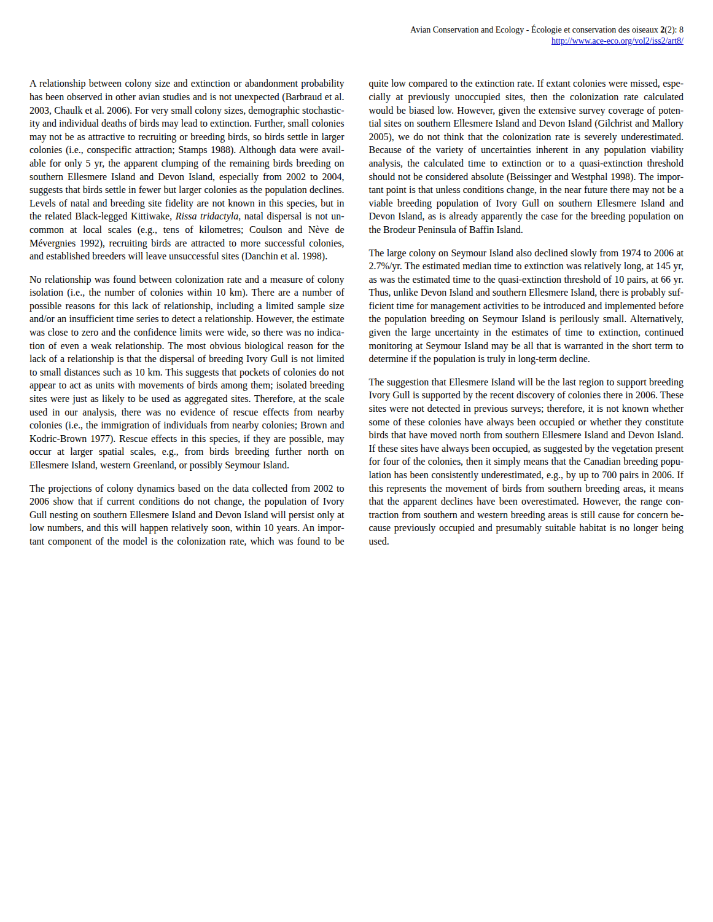Avian Conservation and Ecology - Écologie et conservation des oiseaux 2(2): 8 http://www.ace-eco.org/vol2/iss2/art8/
A relationship between colony size and extinction or abandonment probability has been observed in other avian studies and is not unexpected (Barbraud et al. 2003, Chaulk et al. 2006). For very small colony sizes, demographic stochasticity and individual deaths of birds may lead to extinction. Further, small colonies may not be as attractive to recruiting or breeding birds, so birds settle in larger colonies (i.e., conspecific attraction; Stamps 1988). Although data were available for only 5 yr, the apparent clumping of the remaining birds breeding on southern Ellesmere Island and Devon Island, especially from 2002 to 2004, suggests that birds settle in fewer but larger colonies as the population declines. Levels of natal and breeding site fidelity are not known in this species, but in the related Black-legged Kittiwake, Rissa tridactyla, natal dispersal is not uncommon at local scales (e.g., tens of kilometres; Coulson and Nève de Mévergnies 1992), recruiting birds are attracted to more successful colonies, and established breeders will leave unsuccessful sites (Danchin et al. 1998).
No relationship was found between colonization rate and a measure of colony isolation (i.e., the number of colonies within 10 km). There are a number of possible reasons for this lack of relationship, including a limited sample size and/or an insufficient time series to detect a relationship. However, the estimate was close to zero and the confidence limits were wide, so there was no indication of even a weak relationship. The most obvious biological reason for the lack of a relationship is that the dispersal of breeding Ivory Gull is not limited to small distances such as 10 km. This suggests that pockets of colonies do not appear to act as units with movements of birds among them; isolated breeding sites were just as likely to be used as aggregated sites. Therefore, at the scale used in our analysis, there was no evidence of rescue effects from nearby colonies (i.e., the immigration of individuals from nearby colonies; Brown and Kodric-Brown 1977). Rescue effects in this species, if they are possible, may occur at larger spatial scales, e.g., from birds breeding further north on Ellesmere Island, western Greenland, or possibly Seymour Island.
The projections of colony dynamics based on the data collected from 2002 to 2006 show that if current conditions do not change, the population of Ivory Gull nesting on southern Ellesmere Island and Devon Island will persist only at low numbers, and this will happen relatively soon, within 10 years. An important component of the model is the colonization rate, which was found to be quite low compared to the extinction rate. If extant colonies were missed, especially at previously unoccupied sites, then the colonization rate calculated would be biased low. However, given the extensive survey coverage of potential sites on southern Ellesmere Island and Devon Island (Gilchrist and Mallory 2005), we do not think that the colonization rate is severely underestimated. Because of the variety of uncertainties inherent in any population viability analysis, the calculated time to extinction or to a quasi-extinction threshold should not be considered absolute (Beissinger and Westphal 1998). The important point is that unless conditions change, in the near future there may not be a viable breeding population of Ivory Gull on southern Ellesmere Island and Devon Island, as is already apparently the case for the breeding population on the Brodeur Peninsula of Baffin Island.
The large colony on Seymour Island also declined slowly from 1974 to 2006 at 2.7%/yr. The estimated median time to extinction was relatively long, at 145 yr, as was the estimated time to the quasi-extinction threshold of 10 pairs, at 66 yr. Thus, unlike Devon Island and southern Ellesmere Island, there is probably sufficient time for management activities to be introduced and implemented before the population breeding on Seymour Island is perilously small. Alternatively, given the large uncertainty in the estimates of time to extinction, continued monitoring at Seymour Island may be all that is warranted in the short term to determine if the population is truly in long-term decline.
The suggestion that Ellesmere Island will be the last region to support breeding Ivory Gull is supported by the recent discovery of colonies there in 2006. These sites were not detected in previous surveys; therefore, it is not known whether some of these colonies have always been occupied or whether they constitute birds that have moved north from southern Ellesmere Island and Devon Island. If these sites have always been occupied, as suggested by the vegetation present for four of the colonies, then it simply means that the Canadian breeding population has been consistently underestimated, e.g., by up to 700 pairs in 2006. If this represents the movement of birds from southern breeding areas, it means that the apparent declines have been overestimated. However, the range contraction from southern and western breeding areas is still cause for concern because previously occupied and presumably suitable habitat is no longer being used.